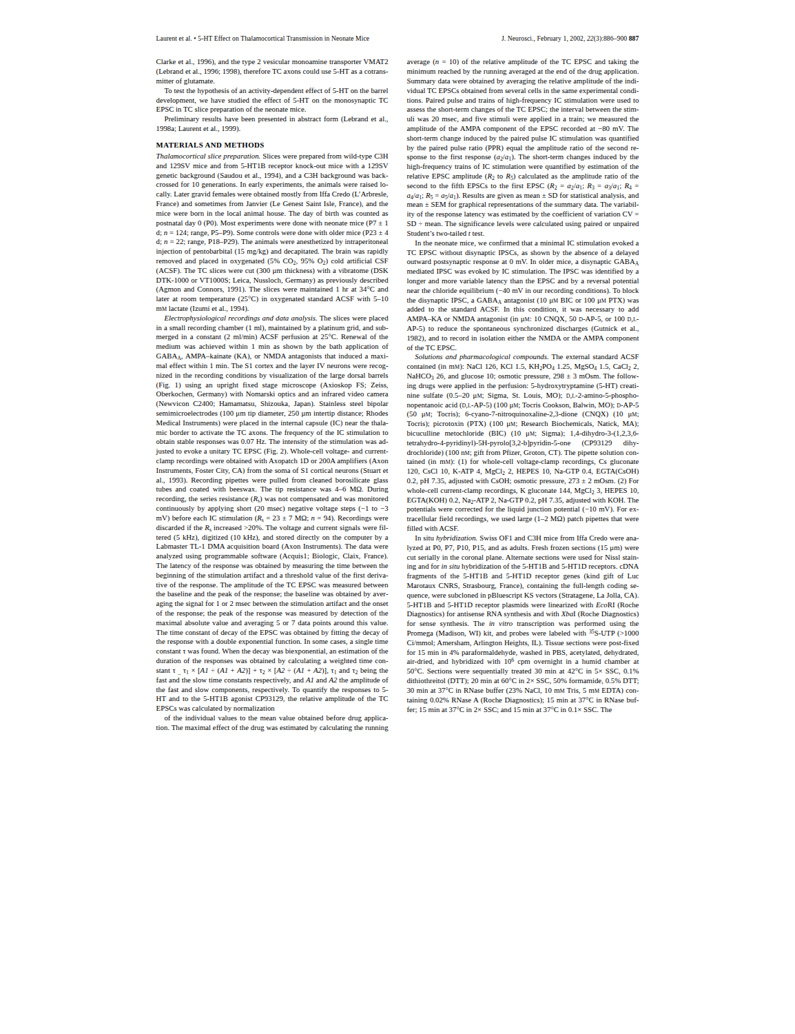Laurent et al. • 5-HT Effect on Thalamocortical Transmission in Neonate Mice
J. Neurosci., February 1, 2002, 22(3):886–900 887
Clarke et al., 1996), and the type 2 vesicular monoamine transporter VMAT2 (Lebrand et al., 1996; 1998), therefore TC axons could use 5-HT as a cotransmitter of glutamate.
To test the hypothesis of an activity-dependent effect of 5-HT on the barrel development, we have studied the effect of 5-HT on the monosynaptic TC EPSC in TC slice preparation of the neonate mice.
Preliminary results have been presented in abstract form (Lebrand et al., 1998a; Laurent et al., 1999).
MATERIALS AND METHODS
Thalamocortical slice preparation. Slices were prepared from wild-type C3H and 129SV mice and from 5-HT1B receptor knock-out mice with a 129SV genetic background (Saudou et al., 1994), and a C3H background was back-crossed for 10 generations. In early experiments, the animals were raised locally. Later gravid females were obtained mostly from Iffa Credo (L’Arbresle, France) and sometimes from Janvier (Le Genest Saint Isle, France), and the mice were born in the local animal house. The day of birth was counted as postnatal day 0 (P0). Most experiments were done with neonate mice (P7 ± 1 d; n = 124; range, P5–P9). Some controls were done with older mice (P23 ± 4 d; n = 22; range, P18–P29). The animals were anesthetized by intraperitoneal injection of pentobarbital (15 mg/kg) and decapitated. The brain was rapidly removed and placed in oxygenated (5% CO2, 95% O2) cold artificial CSF (ACSF). The TC slices were cut (300 μm thickness) with a vibratome (DSK DTK-1000 or VT1000S; Leica, Nussloch, Germany) as previously described (Agmon and Connors, 1991). The slices were maintained 1 hr at 34°C and later at room temperature (25°C) in oxygenated standard ACSF with 5–10 mm lactate (Izumi et al., 1994).
Electrophysiological recordings and data analysis. The slices were placed in a small recording chamber (1 ml), maintained by a platinum grid, and submerged in a constant (2 ml/min) ACSF perfusion at 25°C. Renewal of the medium was achieved within 1 min as shown by the bath application of GABAA, AMPA–kainate (KA), or NMDA antagonists that induced a maximal effect within 1 min. The S1 cortex and the layer IV neurons were recognized in the recording conditions by visualization of the large dorsal barrels (Fig. 1) using an upright fixed stage microscope (Axioskop FS; Zeiss, Oberkochen, Germany) with Nomarski optics and an infrared video camera (Newvicon C2400; Hamamatsu, Shizouka, Japan). Stainless steel bipolar semimicroelectrodes (100 μm tip diameter, 250 μm intertip distance; Rhodes Medical Instruments) were placed in the internal capsule (IC) near the thalamic border to activate the TC axons. The frequency of the IC stimulation to obtain stable responses was 0.07 Hz. The intensity of the stimulation was adjusted to evoke a unitary TC EPSC (Fig. 2). Whole-cell voltage- and current-clamp recordings were obtained with Axopatch 1D or 200A amplifiers (Axon Instruments, Foster City, CA) from the soma of S1 cortical neurons (Stuart et al., 1993). Recording pipettes were pulled from cleaned borosilicate glass tubes and coated with beeswax. The tip resistance was 4–6 MΩ. During recording, the series resistance (Rs) was not compensated and was monitored continuously by applying short (20 msec) negative voltage steps (−1 to −3 mV) before each IC stimulation (Rs = 23 ± 7 MΩ; n = 94). Recordings were discarded if the Rs increased >20%. The voltage and current signals were filtered (5 kHz), digitized (10 kHz), and stored directly on the computer by a Labmaster TL-1 DMA acquisition board (Axon Instruments). The data were analyzed using programmable software (Acquis1; Biologic, Claix, France). The latency of the response was obtained by measuring the time between the beginning of the stimulation artifact and a threshold value of the first derivative of the response. The amplitude of the TC EPSC was measured between the baseline and the peak of the response; the baseline was obtained by averaging the signal for 1 or 2 msec between the stimulation artifact and the onset of the response; the peak of the response was measured by detection of the maximal absolute value and averaging 5 or 7 data points around this value. The time constant of decay of the EPSC was obtained by fitting the decay of the response with a double exponential function. In some cases, a single time constant τ was found. When the decay was biexponential, an estimation of the duration of the responses was obtained by calculating a weighted time constant τ _ τ1 × [A1 ÷ (A1 + A2)] + τ2 × [A2 ÷ (A1 + A2)], τ1 and τ2 being the fast and the slow time constants respectively, and A1 and A2 the amplitude of the fast and slow components, respectively. To quantify the responses to 5-HT and to the 5-HT1B agonist CP93129, the relative amplitude of the TC EPSCs was calculated by normalization
of the individual values to the mean value obtained before drug application. The maximal effect of the drug was estimated by calculating the running average (n = 10) of the relative amplitude of the TC EPSC and taking the minimum reached by the running averaged at the end of the drug application. Summary data were obtained by averaging the relative amplitude of the individual TC EPSCs obtained from several cells in the same experimental conditions. Paired pulse and trains of high-frequency IC stimulation were used to assess the short-term changes of the TC EPSC; the interval between the stimuli was 20 msec, and five stimuli were applied in a train; we measured the amplitude of the AMPA component of the EPSC recorded at −80 mV. The short-term change induced by the paired pulse IC stimulation was quantified by the paired pulse ratio (PPR) equal the amplitude ratio of the second response to the first response (a2/a1). The short-term changes induced by the high-frequency trains of IC stimulation were quantified by estimation of the relative EPSC amplitude (R2 to R5) calculated as the amplitude ratio of the second to the fifth EPSCs to the first EPSC (R2 = a2/a1; R3 = a3/a1; R4 = a4/a1; R5 = a5/a1). Results are given as mean ± SD for statistical analysis, and mean ± SEM for graphical representations of the summary data. The variability of the response latency was estimated by the coefficient of variation CV = SD ÷ mean. The significance levels were calculated using paired or unpaired Student’s two-tailed t test.
In the neonate mice, we confirmed that a minimal IC stimulation evoked a TC EPSC without disynaptic IPSCs, as shown by the absence of a delayed outward postsynaptic response at 0 mV. In older mice, a disynaptic GABAA mediated IPSC was evoked by IC stimulation. The IPSC was identified by a longer and more variable latency than the EPSC and by a reversal potential near the chloride equilibrium (−40 mV in our recording conditions). To block the disynaptic IPSC, a GABAA antagonist (10 μm BIC or 100 μm PTX) was added to the standard ACSF. In this condition, it was necessary to add AMPA–KA or NMDA antagonist (in μm: 10 CNQX, 50 d-AP-5, or 100 d,l-AP-5) to reduce the spontaneous synchronized discharges (Gutnick et al., 1982), and to record in isolation either the NMDA or the AMPA component of the TC EPSC.
Solutions and pharmacological compounds. The external standard ACSF contained (in mm): NaCl 126, KCl 1.5, KH2PO4 1.25, MgSO4 1.5, CaCl2 2, NaHCO3 26, and glucose 10; osmotic pressure, 298 ± 3 mOsm. The following drugs were applied in the perfusion: 5-hydroxytryptamine (5-HT) creatinine sulfate (0.5–20 μm; Sigma, St. Louis, MO); d,l-2-amino-5-phosphonopentanoic acid (d,l-AP-5) (100 μm; Tocris Cookson, Balwin, MO); d-AP-5 (50 μm; Tocris); 6-cyano-7-nitroquinoxaline-2,3-dione (CNQX) (10 μm; Tocris); picrotoxin (PTX) (100 μm; Research Biochemicals, Natick, MA); bicuculline metochloride (BIC) (10 μm; Sigma); 1,4-dihydro-3-(1,2,3,6-tetrahydro-4-pyridinyl)-5H-pyrolo[3,2-b]pyridin-5-one (CP93129 dihydrochloride) (100 nm; gift from Pfizer, Groton, CT). The pipette solution contained (in mm): (1) for whole-cell voltage-clamp recordings, Cs gluconate 120, CsCl 10, K-ATP 4, MgCl2 2, HEPES 10, Na-GTP 0.4, EGTA(CsOH) 0.2, pH 7.35, adjusted with CsOH; osmotic pressure, 273 ± 2 mOsm. (2) For whole-cell current-clamp recordings, K gluconate 144, MgCl2 3, HEPES 10, EGTA(KOH) 0.2, Na2-ATP 2, Na-GTP 0.2, pH 7.35, adjusted with KOH. The potentials were corrected for the liquid junction potential (−10 mV). For extracellular field recordings, we used large (1–2 MΩ) patch pipettes that were filled with ACSF.
In situ hybridization. Swiss OF1 and C3H mice from Iffa Credo were analyzed at P0, P7, P10, P15, and as adults. Fresh frozen sections (15 μm) were cut serially in the coronal plane. Alternate sections were used for Nissl staining and for in situ hybridization of the 5-HT1B and 5-HT1D receptors. cDNA fragments of the 5-HT1B and 5-HT1D receptor genes (kind gift of Luc Marotaux CNRS, Strasbourg, France), containing the full-length coding sequence, were subcloned in pBluescript KS vectors (Stratagene, La Jolla, CA). 5-HT1B and 5-HT1D receptor plasmids were linearized with Eco RI (Roche Diagnostics) for antisense RNA synthesis and with Xba I (Roche Diagnostics) for sense synthesis. The in vitro transcription was performed using the Promega (Madison, WI) kit, and probes were labeled with 35S-UTP (>1000 Ci/mmol; Amersham, Arlington Heights, IL). Tissue sections were post-fixed for 15 min in 4% paraformaldehyde, washed in PBS, acetylated, dehydrated, air-dried, and hybridized with 106 cpm overnight in a humid chamber at 50°C. Sections were sequentially treated 30 min at 42°C in 5× SSC, 0.1% dithiothreitol (DTT); 20 min at 60°C in 2× SSC, 50% formamide, 0.5% DTT; 30 min at 37°C in RNase buffer (23% NaCl, 10 mm Tris, 5 mm EDTA) containing 0.02% RNase A (Roche Diagnostics); 15 min at 37°C in RNase buffer; 15 min at 37°C in 2× SSC; and 15 min at 37°C in 0.1× SSC. The